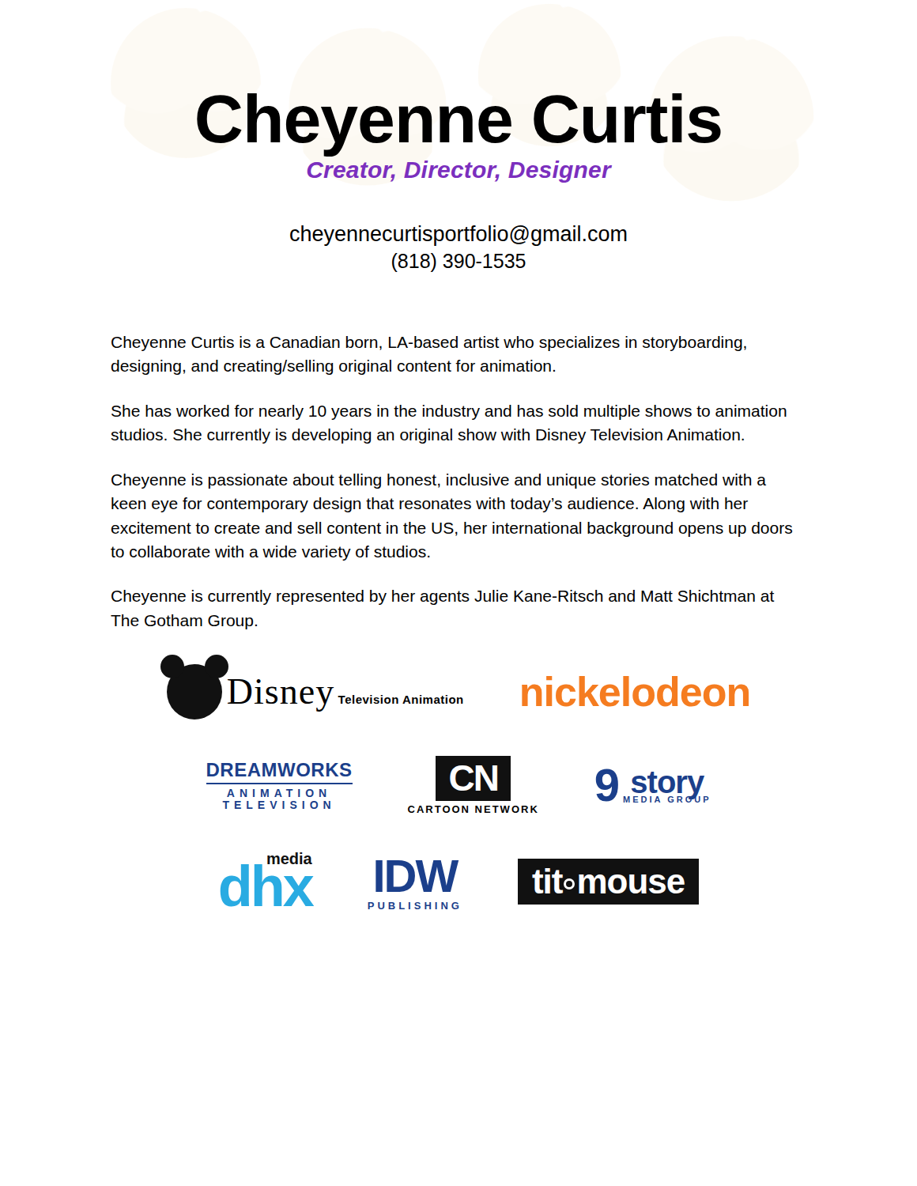Cheyenne Curtis
Creator, Director, Designer
cheyennecurtisportfolio@gmail.com (818) 390-1535
Cheyenne Curtis is a Canadian born, LA-based artist who specializes in storyboarding, designing, and creating/selling original content for animation.
She has worked for nearly 10 years in the industry and has sold multiple shows to animation studios. She currently is developing an original show with Disney Television Animation.
Cheyenne is passionate about telling honest, inclusive and unique stories matched with a keen eye for contemporary design that resonates with today’s audience. Along with her excitement to create and sell content in the US, her international background opens up doors to collaborate with a wide variety of studios.
Cheyenne is currently represented by her agents Julie Kane-Ritsch and Matt Shichtman at The Gotham Group.
Disney Television Animation
nickelodeon
DREAMWORKS
ANIMATION
TELEVISION
CN
CARTOON NETWORK
9 story
MEDIA GROUP
media
dhx
IDW
PUBLISHING
tit mouse